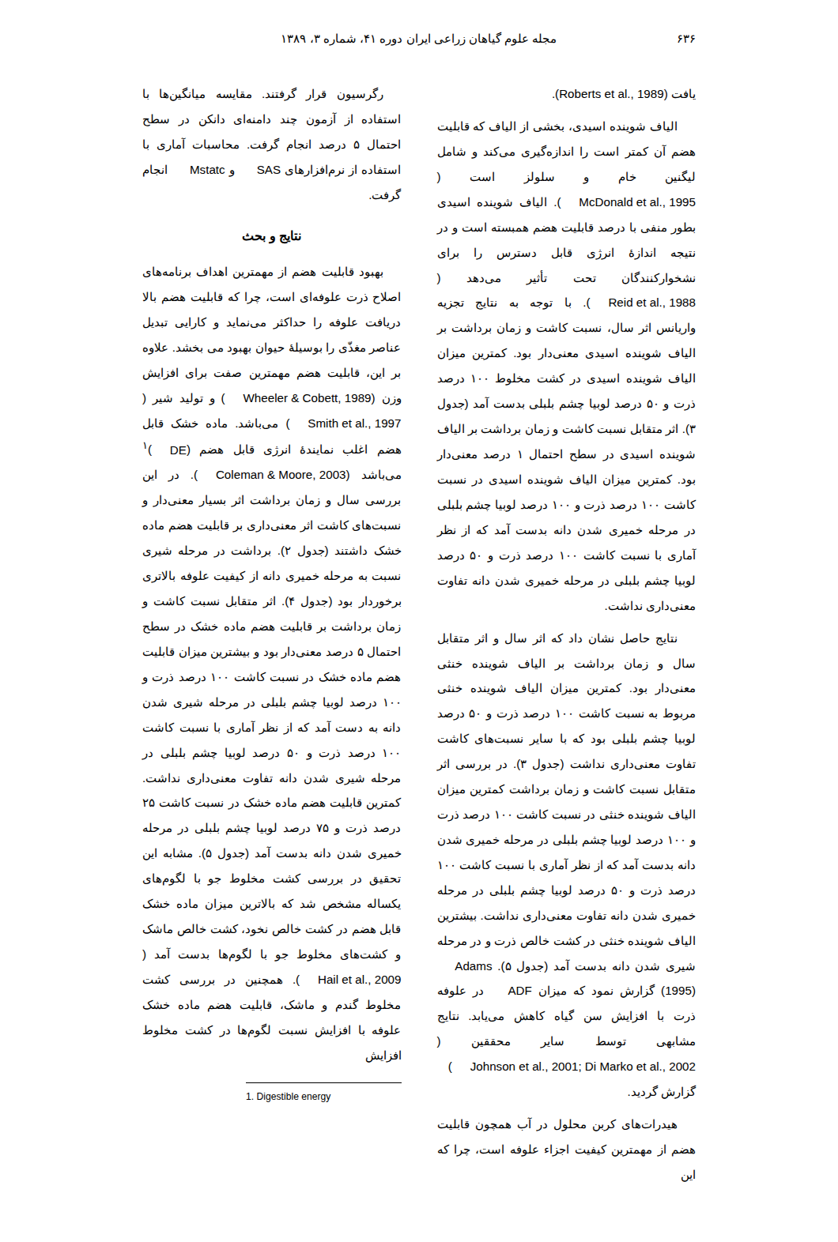۶۳۶ مجله علوم گیاهان زراعی ایران دوره ۴۱، شماره ۳، ۱۳۸۹
یافت (Roberts et al., 1989).
الیاف شوینده اسیدی، بخشی از الیاف که قابلیت هضم آن کمتر است را اندازه‌گیری می‌کند و شامل لیگنین خام و سلولز است (McDonald et al., 1995). الیاف شوینده اسیدی بطور منفی با درصد قابلیت هضم همبسته است و در نتیجه اندازۀ انرژی قابل دسترس را برای نشخوارکنندگان تحت تأثیر می‌دهد (Reid et al., 1988). با توجه به نتایج تجزیه واریانس اثر سال، نسبت کاشت و زمان برداشت بر الیاف شوینده اسیدی معنی‌دار بود. کمترین میزان الیاف شوینده اسیدی در کشت مخلوط ۱۰۰ درصد ذرت و ۵۰ درصد لوبیا چشم بلبلی بدست آمد (جدول ۳). اثر متقابل نسبت کاشت و زمان برداشت بر الیاف شوینده اسیدی در سطح احتمال ۱ درصد معنی‌دار بود. کمترین میزان الیاف شوینده اسیدی در نسبت کاشت ۱۰۰ درصد ذرت و ۱۰۰ درصد لوبیا چشم بلبلی در مرحله خمیری شدن دانه بدست آمد که از نظر آماری با نسبت کاشت ۱۰۰ درصد ذرت و ۵۰ درصد لوبیا چشم بلبلی در مرحله خمیری شدن دانه تفاوت معنی‌داری نداشت.
نتایج حاصل نشان داد که اثر سال و اثر متقابل سال و زمان برداشت بر الیاف شوینده خنثی معنی‌دار بود. کمترین میزان الیاف شوینده خنثی مربوط به نسبت کاشت ۱۰۰ درصد ذرت و ۵۰ درصد لوبیا چشم بلبلی بود که با سایر نسبت‌های کاشت تفاوت معنی‌داری نداشت (جدول ۳). در بررسی اثر متقابل نسبت کاشت و زمان برداشت کمترین میزان الیاف شوینده خنثی در نسبت کاشت ۱۰۰ درصد ذرت و ۱۰۰ درصد لوبیا چشم بلبلی در مرحله خمیری شدن دانه بدست آمد که از نظر آماری با نسبت کاشت ۱۰۰ درصد ذرت و ۵۰ درصد لوبیا چشم بلبلی در مرحله خمیری شدن دانه تفاوت معنی‌داری نداشت. بیشترین الیاف شوینده خنثی در کشت خالص ذرت و در مرحله شیری شدن دانه بدست آمد (جدول ۵). Adams (1995) گزارش نمود که میزان ADF در علوفه ذرت با افزایش سن گیاه کاهش می‌یابد. نتایج مشابهی توسط سایر محققین (Johnson et al., 2001; Di Marko et al., 2002) گزارش گردید.
هیدرات‌های کربن محلول در آب همچون قابلیت هضم از مهمترین کیفیت اجزاء علوفه است، چرا که این
رگرسیون قرار گرفتند. مقایسه میانگین‌ها با استفاده از آزمون چند دامنه‌ای دانکن در سطح احتمال ۵ درصد انجام گرفت. محاسبات آماری با استفاده از نرم‌افزارهای SAS و Mstatc انجام گرفت.
نتایج و بحث
بهبود قابلیت هضم از مهمترین اهداف برنامه‌های اصلاح ذرت علوفه‌ای است، چرا که قابلیت هضم بالا دریافت علوفه را حداکثر می‌نماید و کارایی تبدیل عناصر مغذّی را بوسیلۀ حیوان بهبود می بخشد. علاوه بر این، قابلیت هضم مهمترین صفت برای افزایش وزن (Wheeler & Cobett, 1989) و تولید شیر (Smith et al., 1997) می‌باشد. ماده خشک قابل هضم اغلب نمایندۀ انرژی قابل هضم (DE)۱ می‌باشد (Coleman & Moore, 2003). در این بررسی سال و زمان برداشت اثر بسیار معنی‌دار و نسبت‌های کاشت اثر معنی‌داری بر قابلیت هضم ماده خشک داشتند (جدول ۲). برداشت در مرحله شیری نسبت به مرحله خمیری دانه از کیفیت علوفه بالاتری برخوردار بود (جدول ۴). اثر متقابل نسبت کاشت و زمان برداشت بر قابلیت هضم ماده خشک در سطح احتمال ۵ درصد معنی‌دار بود و بیشترین میزان قابلیت هضم ماده خشک در نسبت کاشت ۱۰۰ درصد ذرت و ۱۰۰ درصد لوبیا چشم بلبلی در مرحله شیری شدن دانه به دست آمد که از نظر آماری با نسبت کاشت ۱۰۰ درصد ذرت و ۵۰ درصد لوبیا چشم بلبلی در مرحله شیری شدن دانه تفاوت معنی‌داری نداشت. کمترین قابلیت هضم ماده خشک در نسبت کاشت ۲۵ درصد ذرت و ۷۵ درصد لوبیا چشم بلبلی در مرحله خمیری شدن دانه بدست آمد (جدول ۵). مشابه این تحقیق در بررسی کشت مخلوط جو با لگوم‌های یکساله مشخص شد که بالاترین میزان ماده خشک قابل هضم در کشت خالص نخود، کشت خالص ماشک و کشت‌های مخلوط جو با لگوم‌ها بدست آمد (Hail et al., 2009). همچنین در بررسی کشت مخلوط گندم و ماشک، قابلیت هضم ماده خشک علوفه با افزایش نسبت لگوم‌ها در کشت مخلوط افزایش
1. Digestible energy